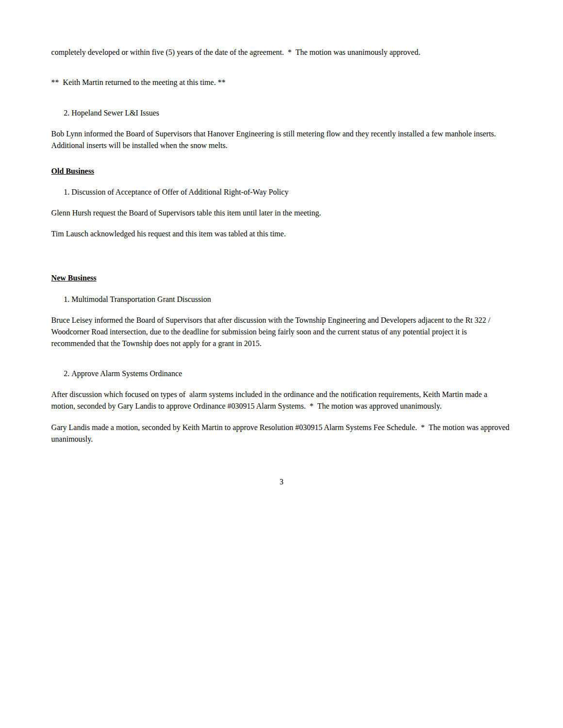completely developed or within five (5) years of the date of the agreement. * The motion was unanimously approved.
** Keith Martin returned to the meeting at this time. **
Hopeland Sewer L&I Issues
Bob Lynn informed the Board of Supervisors that Hanover Engineering is still metering flow and they recently installed a few manhole inserts. Additional inserts will be installed when the snow melts.
Old Business
Discussion of Acceptance of Offer of Additional Right-of-Way Policy
Glenn Hursh request the Board of Supervisors table this item until later in the meeting.
Tim Lausch acknowledged his request and this item was tabled at this time.
New Business
Multimodal Transportation Grant Discussion
Bruce Leisey informed the Board of Supervisors that after discussion with the Township Engineering and Developers adjacent to the Rt 322 / Woodcorner Road intersection, due to the deadline for submission being fairly soon and the current status of any potential project it is recommended that the Township does not apply for a grant in 2015.
Approve Alarm Systems Ordinance
After discussion which focused on types of alarm systems included in the ordinance and the notification requirements, Keith Martin made a motion, seconded by Gary Landis to approve Ordinance #030915 Alarm Systems. * The motion was approved unanimously.
Gary Landis made a motion, seconded by Keith Martin to approve Resolution #030915 Alarm Systems Fee Schedule. * The motion was approved unanimously.
3